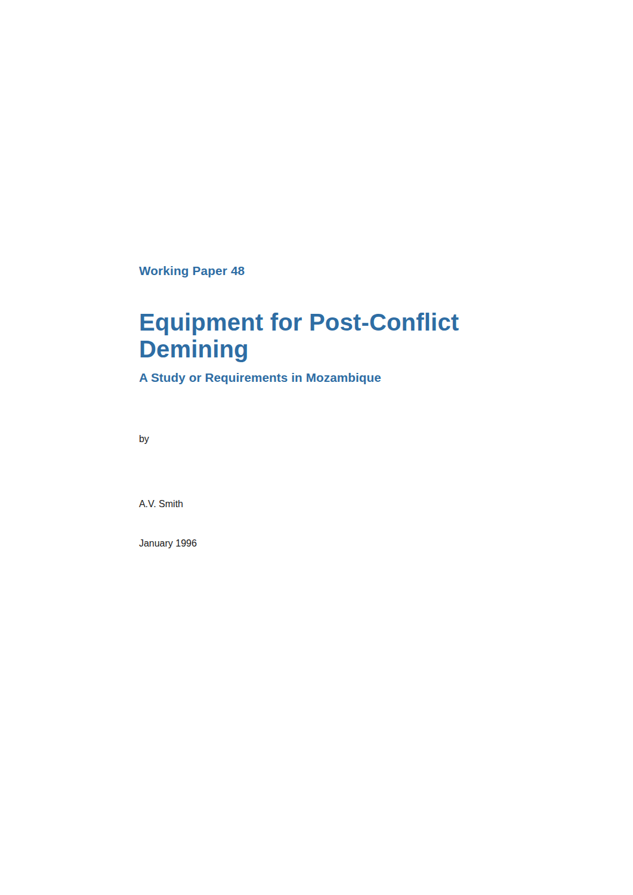Working Paper 48
Equipment for Post-Conflict
Demining
A Study or Requirements in Mozambique
by
A.V. Smith
January 1996